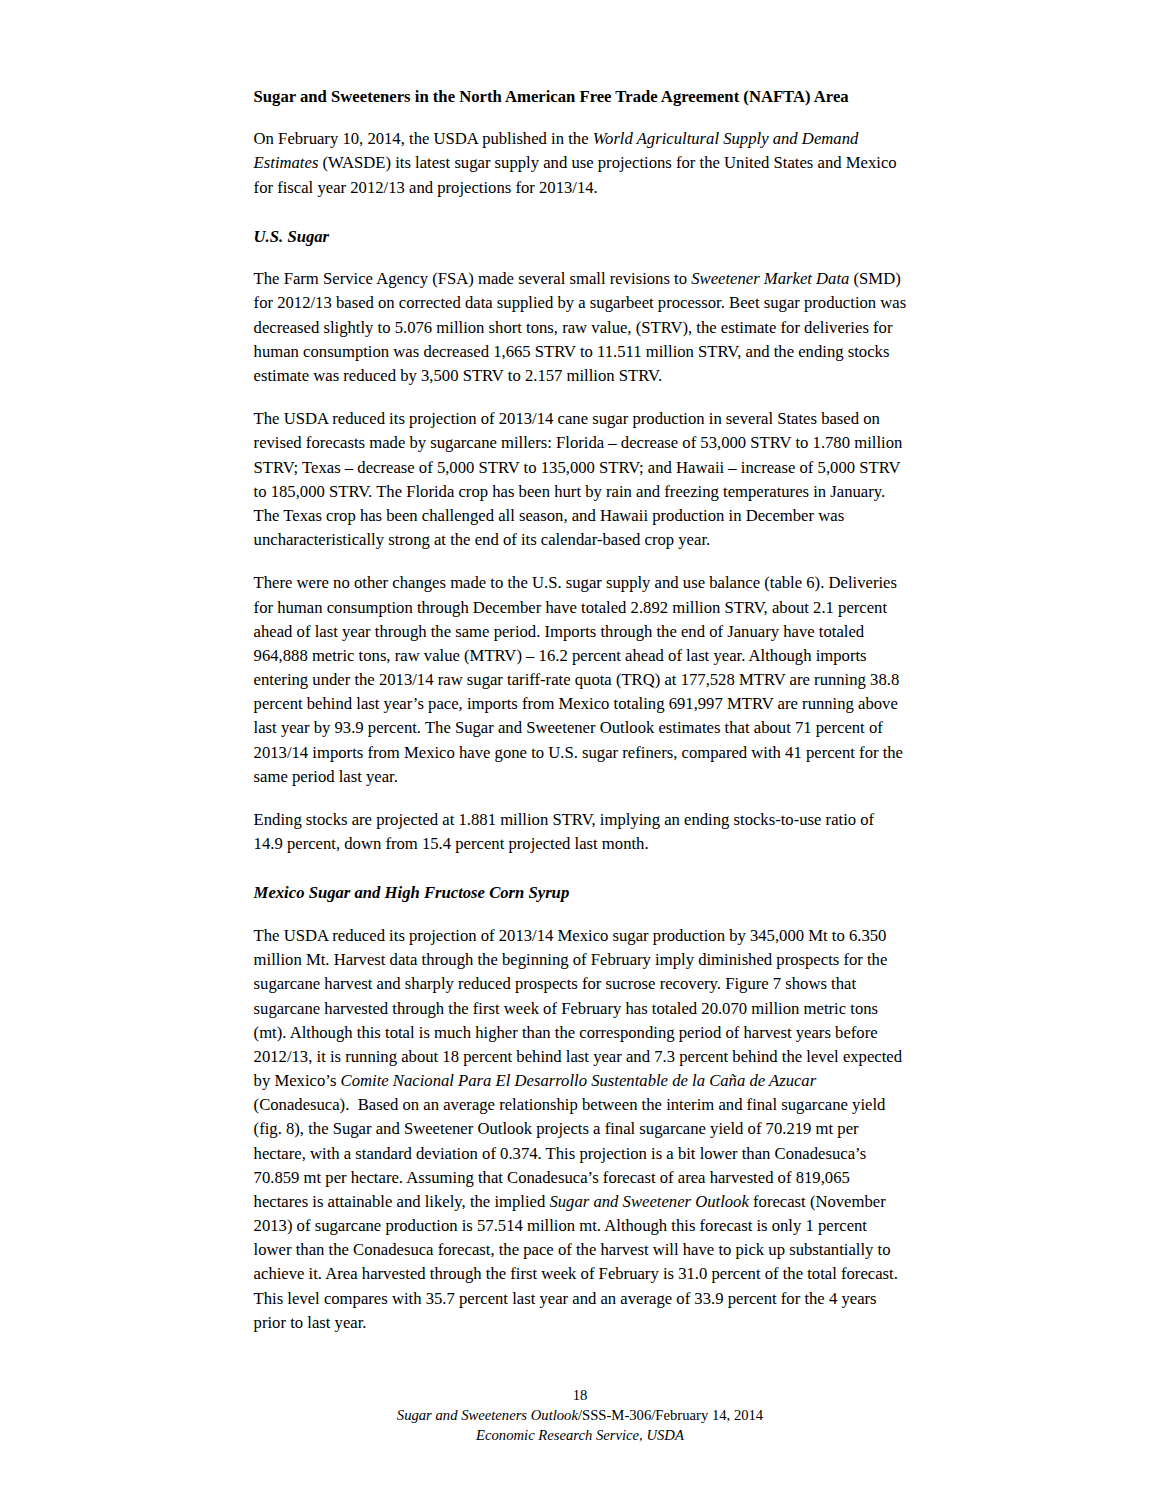Sugar and Sweeteners in the North American Free Trade Agreement (NAFTA) Area
On February 10, 2014, the USDA published in the World Agricultural Supply and Demand Estimates (WASDE) its latest sugar supply and use projections for the United States and Mexico for fiscal year 2012/13 and projections for 2013/14.
U.S. Sugar
The Farm Service Agency (FSA) made several small revisions to Sweetener Market Data (SMD) for 2012/13 based on corrected data supplied by a sugarbeet processor. Beet sugar production was decreased slightly to 5.076 million short tons, raw value, (STRV), the estimate for deliveries for human consumption was decreased 1,665 STRV to 11.511 million STRV, and the ending stocks estimate was reduced by 3,500 STRV to 2.157 million STRV.
The USDA reduced its projection of 2013/14 cane sugar production in several States based on revised forecasts made by sugarcane millers: Florida – decrease of 53,000 STRV to 1.780 million STRV; Texas – decrease of 5,000 STRV to 135,000 STRV; and Hawaii – increase of 5,000 STRV to 185,000 STRV. The Florida crop has been hurt by rain and freezing temperatures in January. The Texas crop has been challenged all season, and Hawaii production in December was uncharacteristically strong at the end of its calendar-based crop year.
There were no other changes made to the U.S. sugar supply and use balance (table 6). Deliveries for human consumption through December have totaled 2.892 million STRV, about 2.1 percent ahead of last year through the same period. Imports through the end of January have totaled 964,888 metric tons, raw value (MTRV) – 16.2 percent ahead of last year. Although imports entering under the 2013/14 raw sugar tariff-rate quota (TRQ) at 177,528 MTRV are running 38.8 percent behind last year’s pace, imports from Mexico totaling 691,997 MTRV are running above last year by 93.9 percent. The Sugar and Sweetener Outlook estimates that about 71 percent of 2013/14 imports from Mexico have gone to U.S. sugar refiners, compared with 41 percent for the same period last year.
Ending stocks are projected at 1.881 million STRV, implying an ending stocks-to-use ratio of 14.9 percent, down from 15.4 percent projected last month.
Mexico Sugar and High Fructose Corn Syrup
The USDA reduced its projection of 2013/14 Mexico sugar production by 345,000 Mt to 6.350 million Mt. Harvest data through the beginning of February imply diminished prospects for the sugarcane harvest and sharply reduced prospects for sucrose recovery. Figure 7 shows that sugarcane harvested through the first week of February has totaled 20.070 million metric tons (mt). Although this total is much higher than the corresponding period of harvest years before 2012/13, it is running about 18 percent behind last year and 7.3 percent behind the level expected by Mexico’s Comite Nacional Para El Desarrollo Sustentable de la Caña de Azucar (Conadesuca). Based on an average relationship between the interim and final sugarcane yield (fig. 8), the Sugar and Sweetener Outlook projects a final sugarcane yield of 70.219 mt per hectare, with a standard deviation of 0.374. This projection is a bit lower than Conadesuca’s 70.859 mt per hectare. Assuming that Conadesuca’s forecast of area harvested of 819,065 hectares is attainable and likely, the implied Sugar and Sweetener Outlook forecast (November 2013) of sugarcane production is 57.514 million mt. Although this forecast is only 1 percent lower than the Conadesuca forecast, the pace of the harvest will have to pick up substantially to achieve it. Area harvested through the first week of February is 31.0 percent of the total forecast. This level compares with 35.7 percent last year and an average of 33.9 percent for the 4 years prior to last year.
18
Sugar and Sweeteners Outlook/SSS-M-306/February 14, 2014
Economic Research Service, USDA